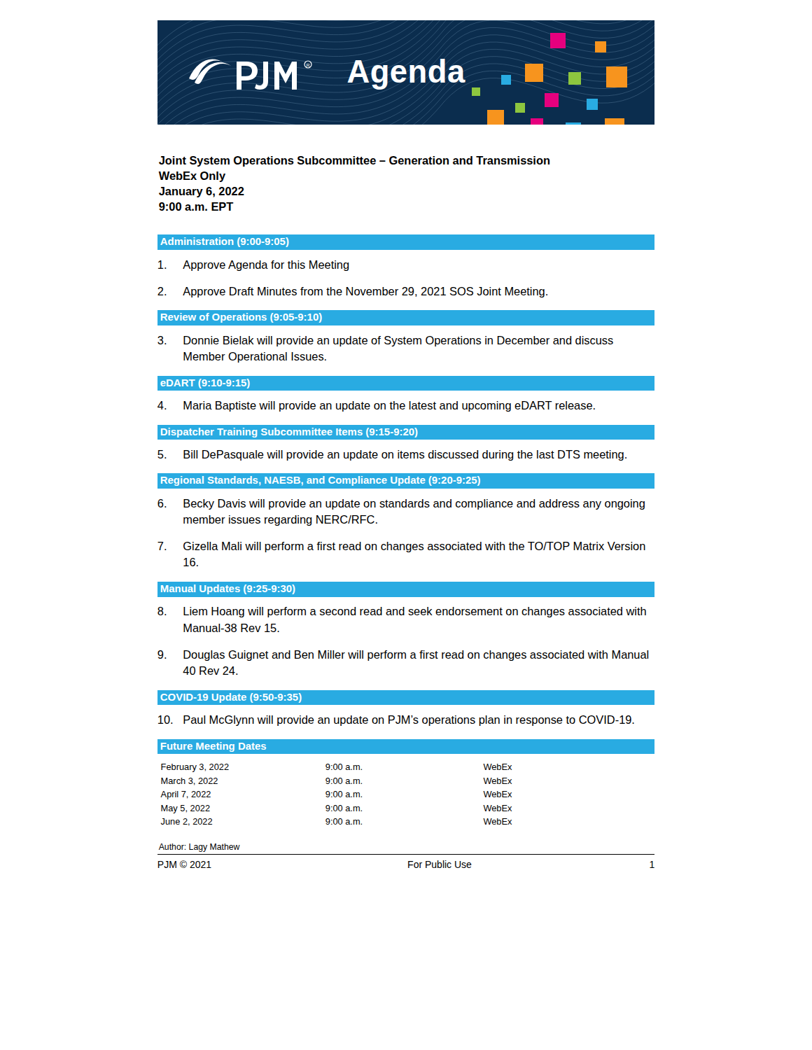R
Agenda
Joint System Operations Subcommittee – Generation and Transmission
WebEx Only
January 6, 2022
9:00 a.m. EPT
Administration (9:00-9:05)
1. Approve Agenda for this Meeting
2. Approve Draft Minutes from the November 29, 2021 SOS Joint Meeting.
Review of Operations (9:05-9:10)
3. Donnie Bielak will provide an update of System Operations in December and discuss Member Operational Issues.
eDART (9:10-9:15)
4. Maria Baptiste will provide an update on the latest and upcoming eDART release.
Dispatcher Training Subcommittee Items (9:15-9:20)
5. Bill DePasquale will provide an update on items discussed during the last DTS meeting.
Regional Standards, NAESB, and Compliance Update (9:20-9:25)
6. Becky Davis will provide an update on standards and compliance and address any ongoing member issues regarding NERC/RFC.
7. Gizella Mali will perform a first read on changes associated with the TO/TOP Matrix Version 16.
Manual Updates (9:25-9:30)
8. Liem Hoang will perform a second read and seek endorsement on changes associated with Manual-38 Rev 15.
9. Douglas Guignet and Ben Miller will perform a first read on changes associated with Manual 40 Rev 24.
COVID-19 Update (9:50-9:35)
10. Paul McGlynn will provide an update on PJM’s operations plan in response to COVID-19.
Future Meeting Dates
| February 3, 2022 | 9:00 a.m. | WebEx |
| March 3, 2022 | 9:00 a.m. | WebEx |
| April 7, 2022 | 9:00 a.m. | WebEx |
| May 5, 2022 | 9:00 a.m. | WebEx |
| June 2, 2022 | 9:00 a.m. | WebEx |
Author: Lagy Mathew
PJM © 2021
For Public Use
1